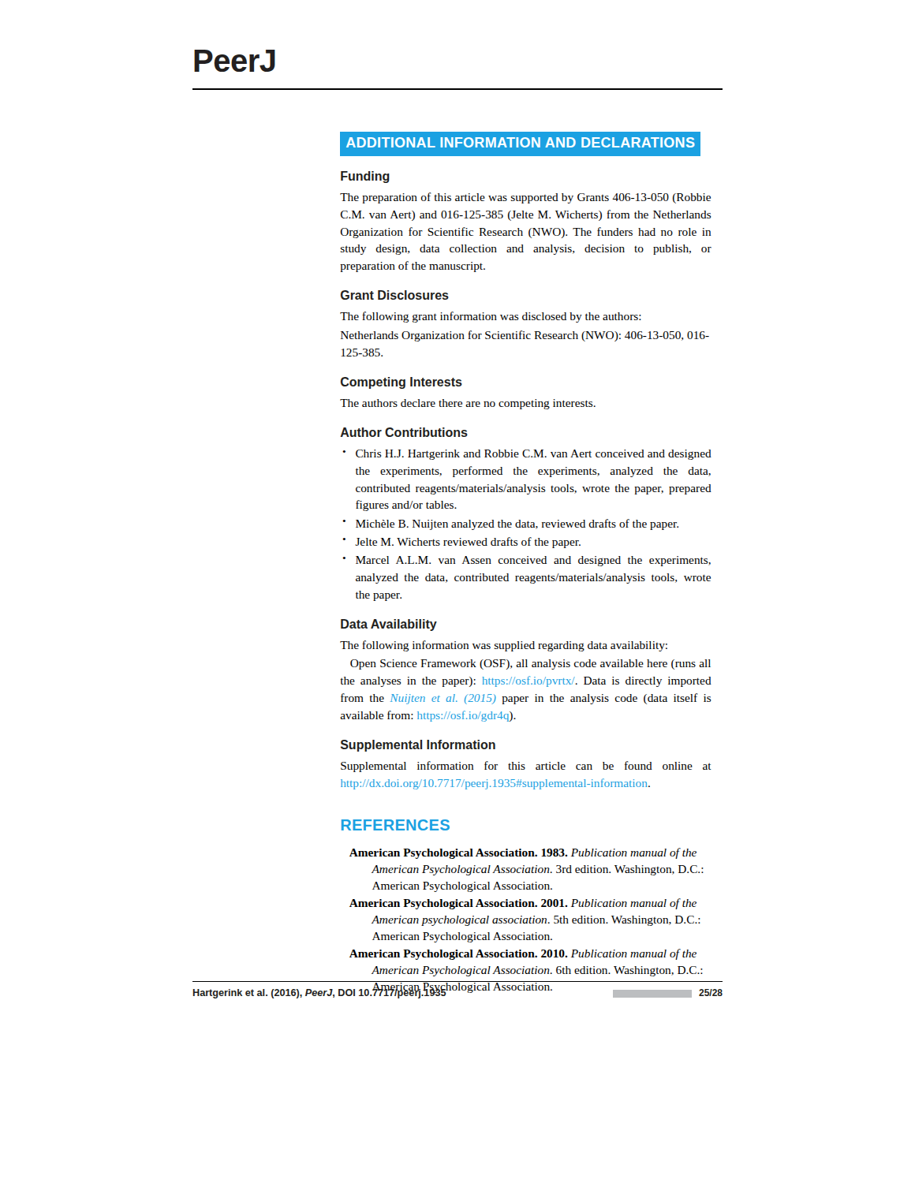PeerJ
ADDITIONAL INFORMATION AND DECLARATIONS
Funding
The preparation of this article was supported by Grants 406-13-050 (Robbie C.M. van Aert) and 016-125-385 (Jelte M. Wicherts) from the Netherlands Organization for Scientific Research (NWO). The funders had no role in study design, data collection and analysis, decision to publish, or preparation of the manuscript.
Grant Disclosures
The following grant information was disclosed by the authors:
Netherlands Organization for Scientific Research (NWO): 406-13-050, 016-125-385.
Competing Interests
The authors declare there are no competing interests.
Author Contributions
Chris H.J. Hartgerink and Robbie C.M. van Aert conceived and designed the experiments, performed the experiments, analyzed the data, contributed reagents/materials/analysis tools, wrote the paper, prepared figures and/or tables.
Michèle B. Nuijten analyzed the data, reviewed drafts of the paper.
Jelte M. Wicherts reviewed drafts of the paper.
Marcel A.L.M. van Assen conceived and designed the experiments, analyzed the data, contributed reagents/materials/analysis tools, wrote the paper.
Data Availability
The following information was supplied regarding data availability:
Open Science Framework (OSF), all analysis code available here (runs all the analyses in the paper): https://osf.io/pvrtx/. Data is directly imported from the Nuijten et al. (2015) paper in the analysis code (data itself is available from: https://osf.io/gdr4q).
Supplemental Information
Supplemental information for this article can be found online at http://dx.doi.org/10.7717/peerj.1935#supplemental-information.
REFERENCES
American Psychological Association. 1983. Publication manual of the American Psychological Association. 3rd edition. Washington, D.C.: American Psychological Association.
American Psychological Association. 2001. Publication manual of the American psychological association. 5th edition. Washington, D.C.: American Psychological Association.
American Psychological Association. 2010. Publication manual of the American Psychological Association. 6th edition. Washington, D.C.: American Psychological Association.
Hartgerink et al. (2016), PeerJ, DOI 10.7717/peerj.1935
25/28